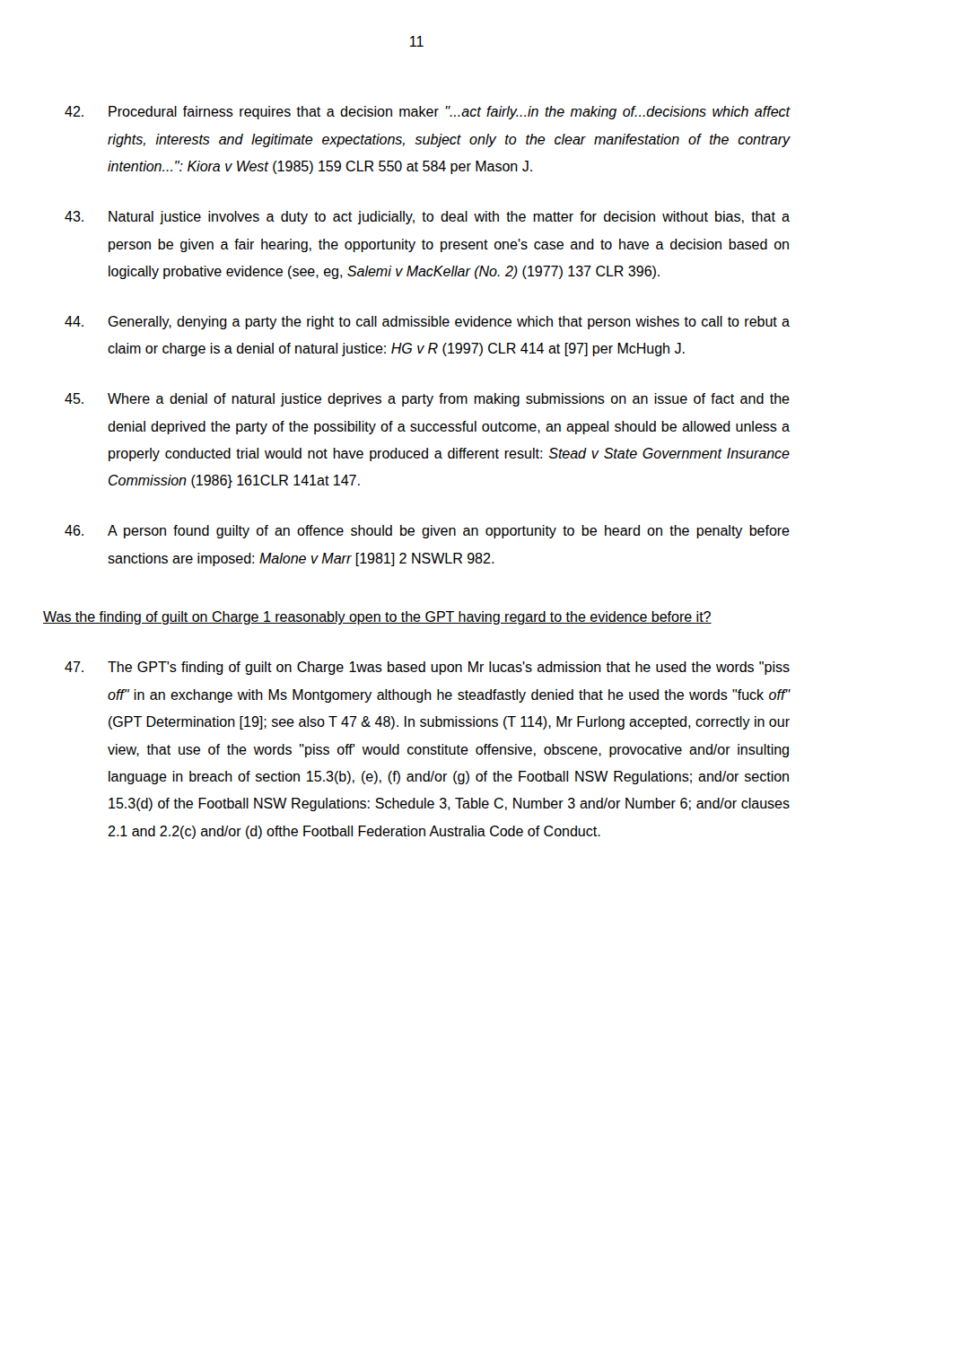11
42. Procedural fairness requires that a decision maker "...act fairly...in the making of...decisions which affect rights, interests and legitimate expectations, subject only to the clear manifestation of the contrary intention...": Kiora v West (1985) 159 CLR 550 at 584 per Mason J.
43. Natural justice involves a duty to act judicially, to deal with the matter for decision without bias, that a person be given a fair hearing, the opportunity to present one's case and to have a decision based on logically probative evidence (see, eg, Salemi v MacKellar (No. 2) (1977) 137 CLR 396).
44. Generally, denying a party the right to call admissible evidence which that person wishes to call to rebut a claim or charge is a denial of natural justice: HG v R (1997) CLR 414 at [97] per McHugh J.
45. Where a denial of natural justice deprives a party from making submissions on an issue of fact and the denial deprived the party of the possibility of a successful outcome, an appeal should be allowed unless a properly conducted trial would not have produced a different result: Stead v State Government Insurance Commission (1986} 161CLR 141at 147.
46. A person found guilty of an offence should be given an opportunity to be heard on the penalty before sanctions are imposed: Malone v Marr [1981] 2 NSWLR 982.
Was the finding of guilt on Charge 1 reasonably open to the GPT having regard to the evidence before it?
47. The GPT's finding of guilt on Charge 1was based upon Mr lucas's admission that he used the words "piss off" in an exchange with Ms Montgomery although he steadfastly denied that he used the words "fuck off" (GPT Determination [19]; see also T 47 & 48). In submissions (T 114), Mr Furlong accepted, correctly in our view, that use of the words "piss off' would constitute offensive, obscene, provocative and/or insulting language in breach of section 15.3(b), (e), (f) and/or (g) of the Football NSW Regulations; and/or section 15.3(d) of the Football NSW Regulations: Schedule 3, Table C, Number 3 and/or Number 6; and/or clauses 2.1 and 2.2(c) and/or (d) ofthe Football Federation Australia Code of Conduct.